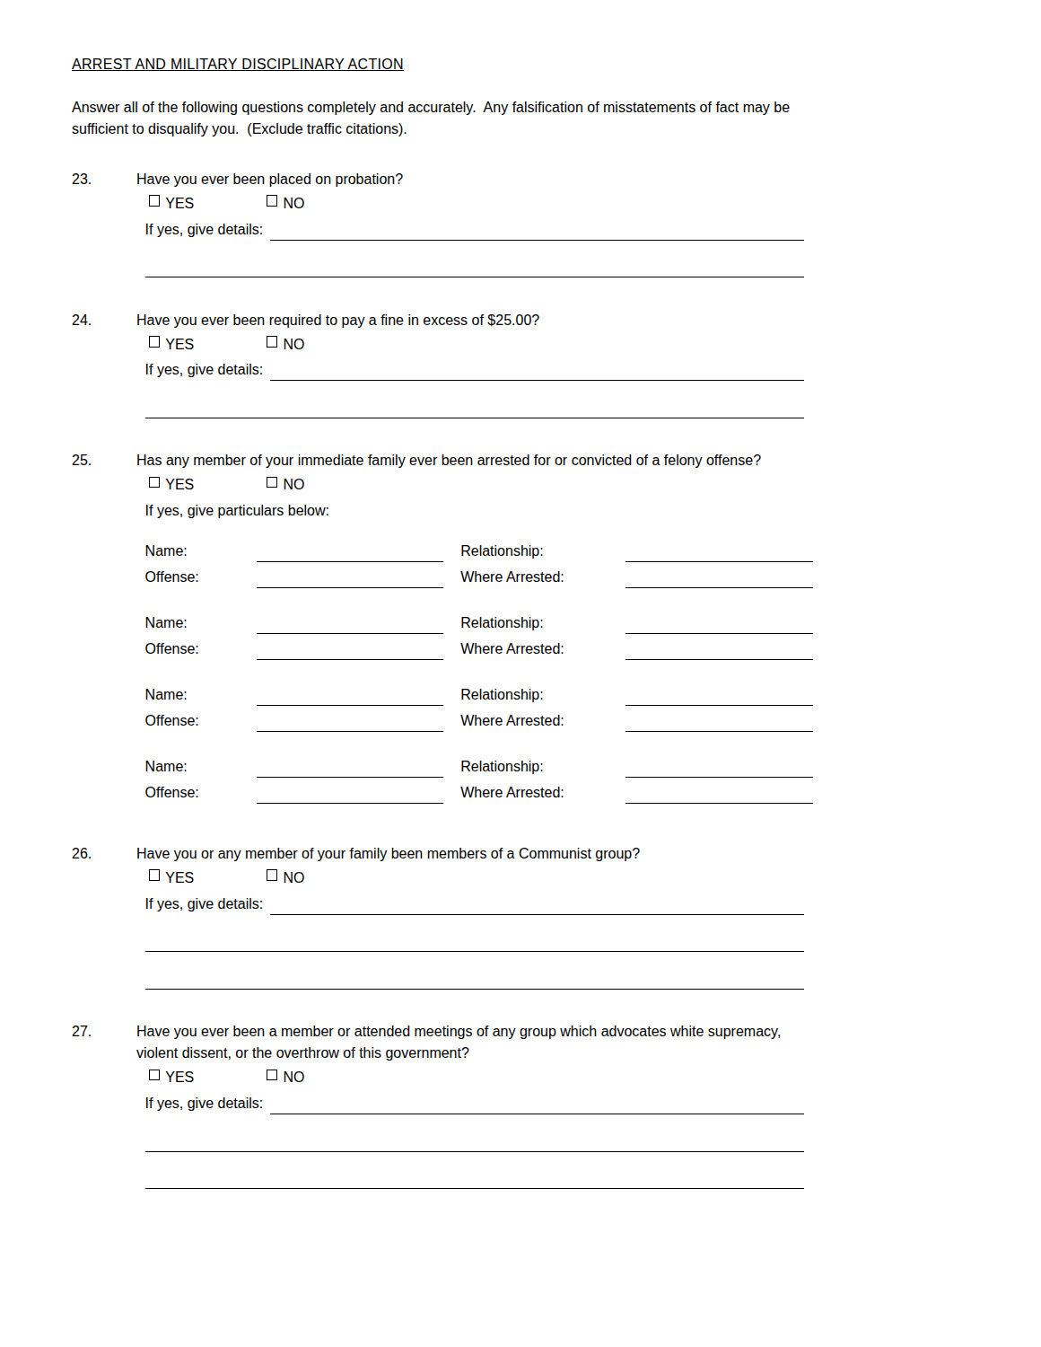Arrest and Military Disciplinary Action
Answer all of the following questions completely and accurately. Any falsification of misstatements of fact may be sufficient to disqualify you. (Exclude traffic citations).
23.
Have you ever been placed on probation?
YES NO
If yes, give details:
24.
Have you ever been required to pay a fine in excess of $25.00?
YES NO
If yes, give details:
25.
Has any member of your immediate family ever been arrested for or convicted of a felony offense?
YES NO
If yes, give particulars below:
| Name: | | Relationship: | |
| Offense: | | Where Arrested: | |
| Name: | | Relationship: | |
| Offense: | | Where Arrested: | |
| Name: | | Relationship: | |
| Offense: | | Where Arrested: | |
| Name: | | Relationship: | |
| Offense: | | Where Arrested: | |
26.
Have you or any member of your family been members of a Communist group?
YES NO
If yes, give details:
27.
Have you ever been a member or attended meetings of any group which advocates white supremacy, violent dissent, or the overthrow of this government?
YES NO
If yes, give details: